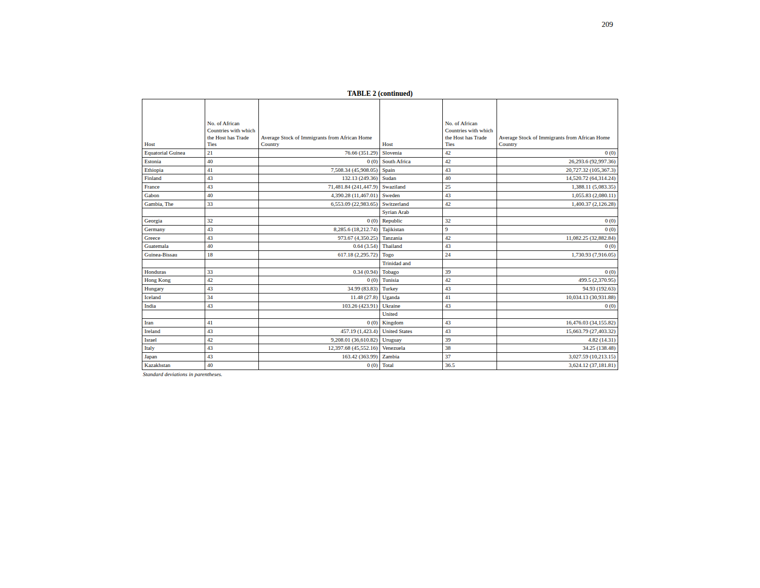209
TABLE 2 (continued)
| Host | No. of African Countries with which the Host has Trade Ties | Average Stock of Immigrants from African Home Country | Host | No. of African Countries with which the Host has Trade Ties | Average Stock of Immigrants from African Home Country |
| --- | --- | --- | --- | --- | --- |
| Equatorial Guinea | 21 | 76.66 (351.29) | Slovenia | 42 | 0 (0) |
| Estonia | 40 | 0 (0) | South Africa | 42 | 26,293.6 (92,997.36) |
| Ethiopia | 41 | 7,508.34 (45,908.05) | Spain | 43 | 20,727.32 (105,367.3) |
| Finland | 43 | 132.13 (249.36) | Sudan | 40 | 14,520.72 (64,314.24) |
| France | 43 | 71,481.84 (241,447.9) | Swaziland | 25 | 1,388.11 (5,083.35) |
| Gabon | 40 | 4,390.28 (11,467.01) | Sweden | 43 | 1,055.83 (2,080.11) |
| Gambia, The | 33 | 6,553.09 (22,983.65) | Switzerland | 42 | 1,400.37 (2,126.28) |
| | | | Syrian Arab | | |
| Georgia | 32 | 0 (0) | Republic | 32 | 0 (0) |
| Germany | 43 | 8,285.6 (18,212.74) | Tajikistan | 9 | 0 (0) |
| Greece | 43 | 973.67 (4,350.25) | Tanzania | 42 | 11,082.25 (32,882.84) |
| Guatemala | 40 | 0.64 (3.54) | Thailand | 43 | 0 (0) |
| Guinea-Bissau | 18 | 617.18 (2,295.72) | Togo | 24 | 1,730.93 (7,916.05) |
| | | | Trinidad and | | |
| Honduras | 33 | 0.34 (0.94) | Tobago | 39 | 0 (0) |
| Hong Kong | 42 | 0 (0) | Tunisia | 42 | 499.5 (2,370.95) |
| Hungary | 43 | 34.99 (83.83) | Turkey | 43 | 94.93 (192.63) |
| Iceland | 34 | 11.48 (27.8) | Uganda | 41 | 10,034.13 (30,931.88) |
| India | 43 | 103.26 (423.91) | Ukraine | 43 | 0 (0) |
| | | | United | | |
| Iran | 41 | 0 (0) | Kingdom | 43 | 16,476.03 (34,155.82) |
| Ireland | 43 | 457.19 (1,423.4) | United States | 43 | 15,663.79 (27,403.32) |
| Israel | 42 | 9,208.01 (36,610.82) | Uruguay | 39 | 4.82 (14.31) |
| Italy | 43 | 12,397.68 (45,552.16) | Venezuela | 38 | 34.25 (138.48) |
| Japan | 43 | 163.42 (363.99) | Zambia | 37 | 3,027.59 (10,213.15) |
| Kazakhstan | 40 | 0 (0) | Total | 36.5 | 3,624.12 (37,181.81) |
Standard deviations in parentheses.